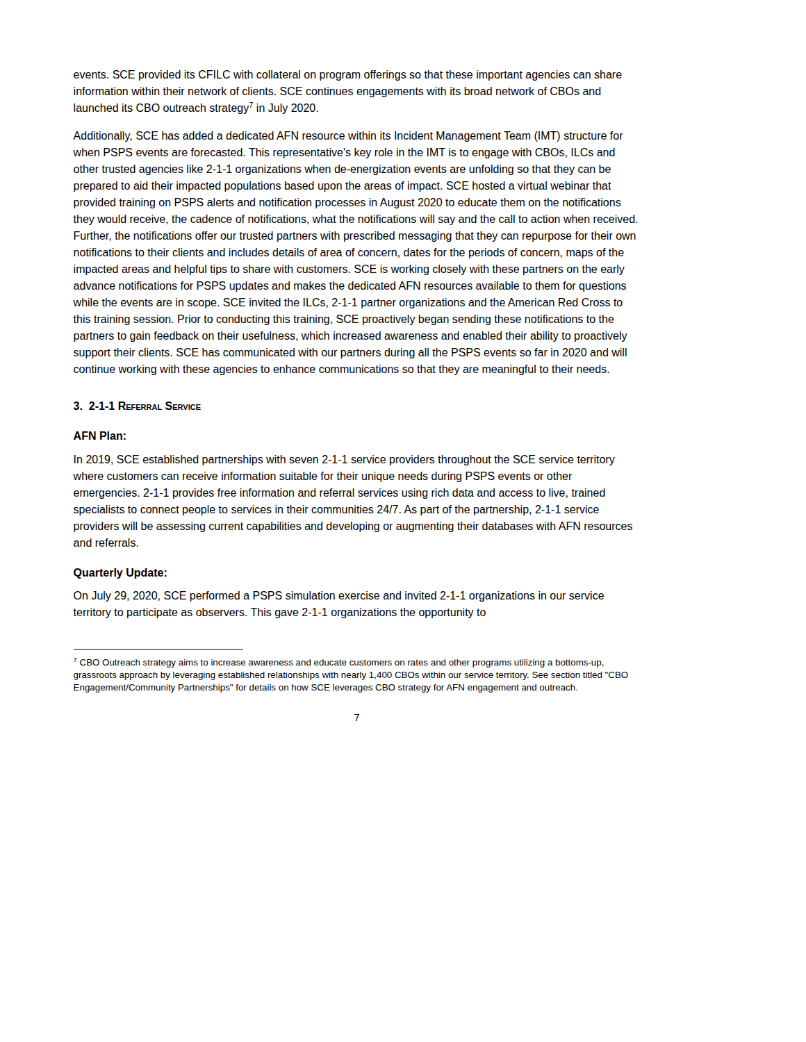events. SCE provided its CFILC with collateral on program offerings so that these important agencies can share information within their network of clients. SCE continues engagements with its broad network of CBOs and launched its CBO outreach strategy7 in July 2020.
Additionally, SCE has added a dedicated AFN resource within its Incident Management Team (IMT) structure for when PSPS events are forecasted. This representative's key role in the IMT is to engage with CBOs, ILCs and other trusted agencies like 2-1-1 organizations when de-energization events are unfolding so that they can be prepared to aid their impacted populations based upon the areas of impact. SCE hosted a virtual webinar that provided training on PSPS alerts and notification processes in August 2020 to educate them on the notifications they would receive, the cadence of notifications, what the notifications will say and the call to action when received. Further, the notifications offer our trusted partners with prescribed messaging that they can repurpose for their own notifications to their clients and includes details of area of concern, dates for the periods of concern, maps of the impacted areas and helpful tips to share with customers. SCE is working closely with these partners on the early advance notifications for PSPS updates and makes the dedicated AFN resources available to them for questions while the events are in scope. SCE invited the ILCs, 2-1-1 partner organizations and the American Red Cross to this training session. Prior to conducting this training, SCE proactively began sending these notifications to the partners to gain feedback on their usefulness, which increased awareness and enabled their ability to proactively support their clients. SCE has communicated with our partners during all the PSPS events so far in 2020 and will continue working with these agencies to enhance communications so that they are meaningful to their needs.
3. 2-1-1 Referral Service
AFN Plan:
In 2019, SCE established partnerships with seven 2-1-1 service providers throughout the SCE service territory where customers can receive information suitable for their unique needs during PSPS events or other emergencies. 2-1-1 provides free information and referral services using rich data and access to live, trained specialists to connect people to services in their communities 24/7. As part of the partnership, 2-1-1 service providers will be assessing current capabilities and developing or augmenting their databases with AFN resources and referrals.
Quarterly Update:
On July 29, 2020, SCE performed a PSPS simulation exercise and invited 2-1-1 organizations in our service territory to participate as observers. This gave 2-1-1 organizations the opportunity to
7 CBO Outreach strategy aims to increase awareness and educate customers on rates and other programs utilizing a bottoms-up, grassroots approach by leveraging established relationships with nearly 1,400 CBOs within our service territory. See section titled "CBO Engagement/Community Partnerships" for details on how SCE leverages CBO strategy for AFN engagement and outreach.
7